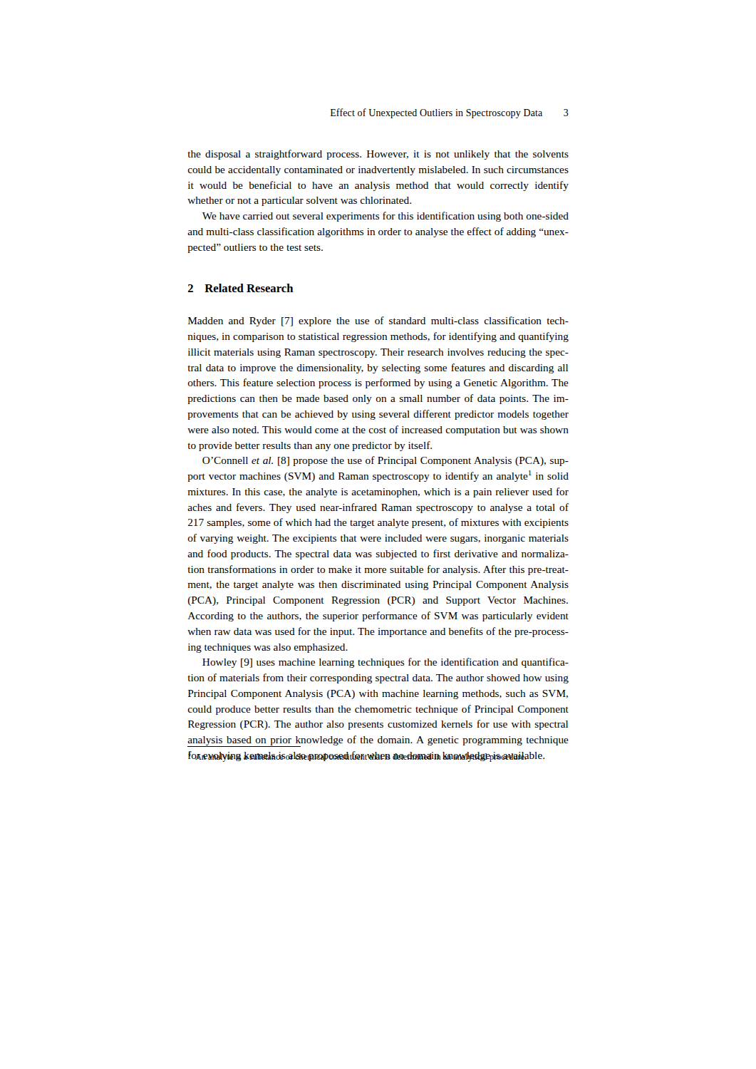Effect of Unexpected Outliers in Spectroscopy Data 3
the disposal a straightforward process. However, it is not unlikely that the solvents could be accidentally contaminated or inadvertently mislabeled. In such circumstances it would be beneficial to have an analysis method that would correctly identify whether or not a particular solvent was chlorinated.
We have carried out several experiments for this identification using both one-sided and multi-class classification algorithms in order to analyse the effect of adding “unexpected” outliers to the test sets.
2 Related Research
Madden and Ryder [7] explore the use of standard multi-class classification techniques, in comparison to statistical regression methods, for identifying and quantifying illicit materials using Raman spectroscopy. Their research involves reducing the spectral data to improve the dimensionality, by selecting some features and discarding all others. This feature selection process is performed by using a Genetic Algorithm. The predictions can then be made based only on a small number of data points. The improvements that can be achieved by using several different predictor models together were also noted. This would come at the cost of increased computation but was shown to provide better results than any one predictor by itself.
O’Connell et al. [8] propose the use of Principal Component Analysis (PCA), support vector machines (SVM) and Raman spectroscopy to identify an analyte1 in solid mixtures. In this case, the analyte is acetaminophen, which is a pain reliever used for aches and fevers. They used near-infrared Raman spectroscopy to analyse a total of 217 samples, some of which had the target analyte present, of mixtures with excipients of varying weight. The excipients that were included were sugars, inorganic materials and food products. The spectral data was subjected to first derivative and normalization transformations in order to make it more suitable for analysis. After this pre-treatment, the target analyte was then discriminated using Principal Component Analysis (PCA), Principal Component Regression (PCR) and Support Vector Machines. According to the authors, the superior performance of SVM was particularly evident when raw data was used for the input. The importance and benefits of the pre-processing techniques was also emphasized.
Howley [9] uses machine learning techniques for the identification and quantification of materials from their corresponding spectral data. The author showed how using Principal Component Analysis (PCA) with machine learning methods, such as SVM, could produce better results than the chemometric technique of Principal Component Regression (PCR). The author also presents customized kernels for use with spectral analysis based on prior knowledge of the domain. A genetic programming technique for evolving kernels is also proposed for when no domain knowledge is available.
1 An analyte is a substance or chemical constituent that is determined in an analytical procedure.